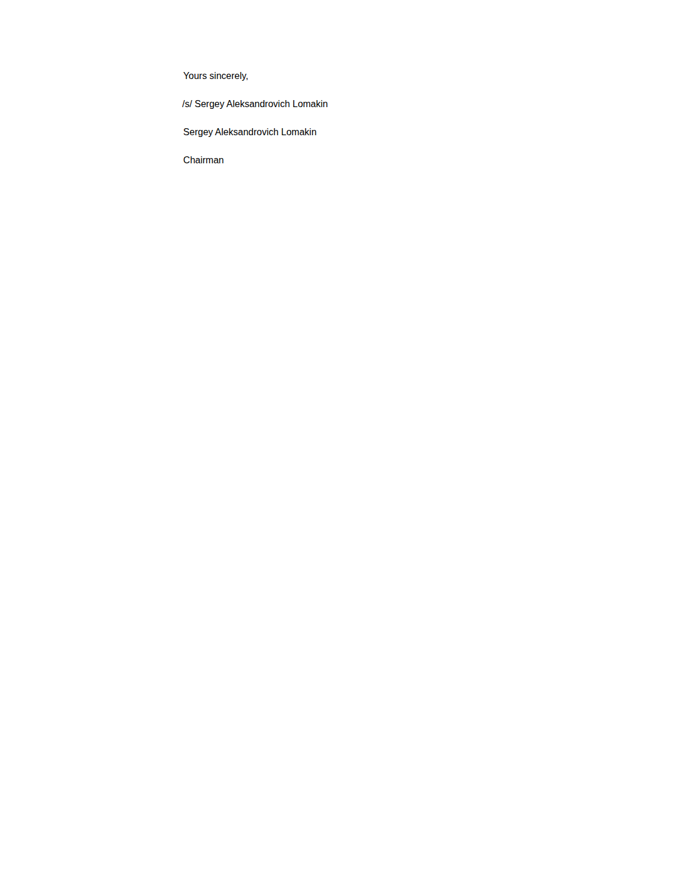Yours sincerely,
/s/ Sergey Aleksandrovich Lomakin
Sergey Aleksandrovich Lomakin
Chairman